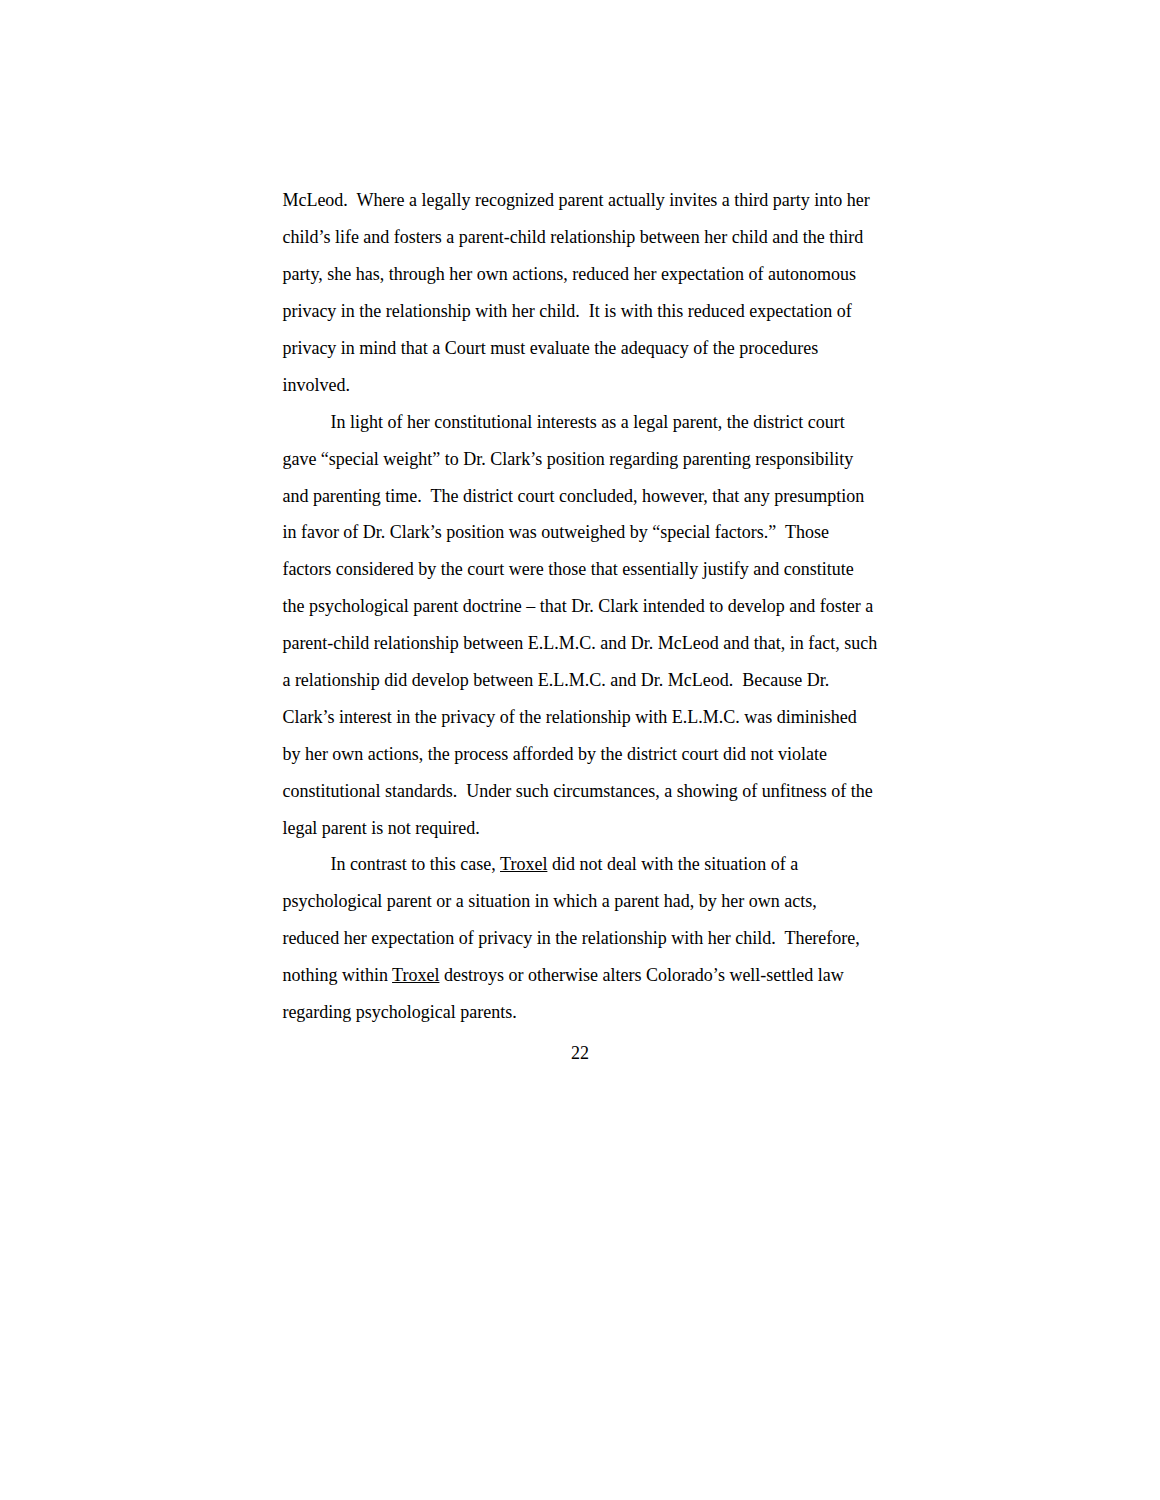McLeod. Where a legally recognized parent actually invites a third party into her child’s life and fosters a parent-child relationship between her child and the third party, she has, through her own actions, reduced her expectation of autonomous privacy in the relationship with her child. It is with this reduced expectation of privacy in mind that a Court must evaluate the adequacy of the procedures involved.
In light of her constitutional interests as a legal parent, the district court gave “special weight” to Dr. Clark’s position regarding parenting responsibility and parenting time. The district court concluded, however, that any presumption in favor of Dr. Clark’s position was outweighed by “special factors.” Those factors considered by the court were those that essentially justify and constitute the psychological parent doctrine – that Dr. Clark intended to develop and foster a parent-child relationship between E.L.M.C. and Dr. McLeod and that, in fact, such a relationship did develop between E.L.M.C. and Dr. McLeod. Because Dr. Clark’s interest in the privacy of the relationship with E.L.M.C. was diminished by her own actions, the process afforded by the district court did not violate constitutional standards. Under such circumstances, a showing of unfitness of the legal parent is not required.
In contrast to this case, Troxel did not deal with the situation of a psychological parent or a situation in which a parent had, by her own acts, reduced her expectation of privacy in the relationship with her child. Therefore, nothing within Troxel destroys or otherwise alters Colorado’s well-settled law regarding psychological parents.
22